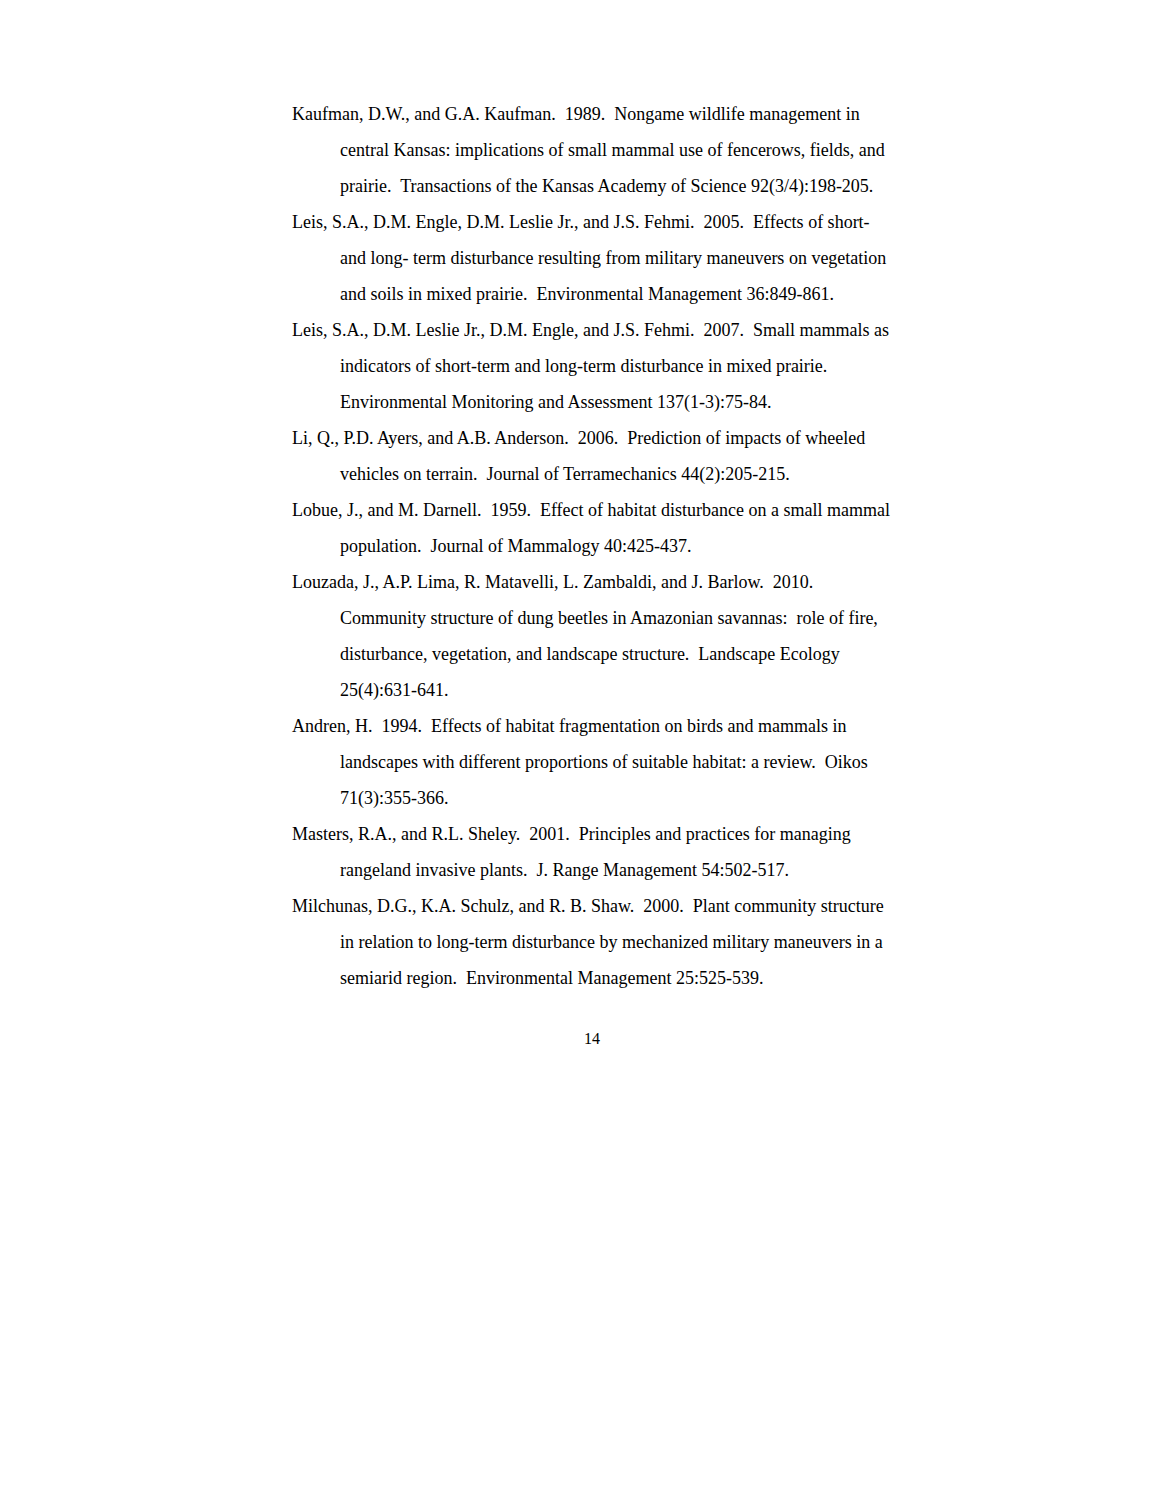Kaufman, D.W., and G.A. Kaufman. 1989. Nongame wildlife management in central Kansas: implications of small mammal use of fencerows, fields, and prairie. Transactions of the Kansas Academy of Science 92(3/4):198-205.
Leis, S.A., D.M. Engle, D.M. Leslie Jr., and J.S. Fehmi. 2005. Effects of short- and long- term disturbance resulting from military maneuvers on vegetation and soils in mixed prairie. Environmental Management 36:849-861.
Leis, S.A., D.M. Leslie Jr., D.M. Engle, and J.S. Fehmi. 2007. Small mammals as indicators of short-term and long-term disturbance in mixed prairie. Environmental Monitoring and Assessment 137(1-3):75-84.
Li, Q., P.D. Ayers, and A.B. Anderson. 2006. Prediction of impacts of wheeled vehicles on terrain. Journal of Terramechanics 44(2):205-215.
Lobue, J., and M. Darnell. 1959. Effect of habitat disturbance on a small mammal population. Journal of Mammalogy 40:425-437.
Louzada, J., A.P. Lima, R. Matavelli, L. Zambaldi, and J. Barlow. 2010. Community structure of dung beetles in Amazonian savannas: role of fire, disturbance, vegetation, and landscape structure. Landscape Ecology 25(4):631-641.
Andren, H. 1994. Effects of habitat fragmentation on birds and mammals in landscapes with different proportions of suitable habitat: a review. Oikos 71(3):355-366.
Masters, R.A., and R.L. Sheley. 2001. Principles and practices for managing rangeland invasive plants. J. Range Management 54:502-517.
Milchunas, D.G., K.A. Schulz, and R. B. Shaw. 2000. Plant community structure in relation to long-term disturbance by mechanized military maneuvers in a semiarid region. Environmental Management 25:525-539.
14